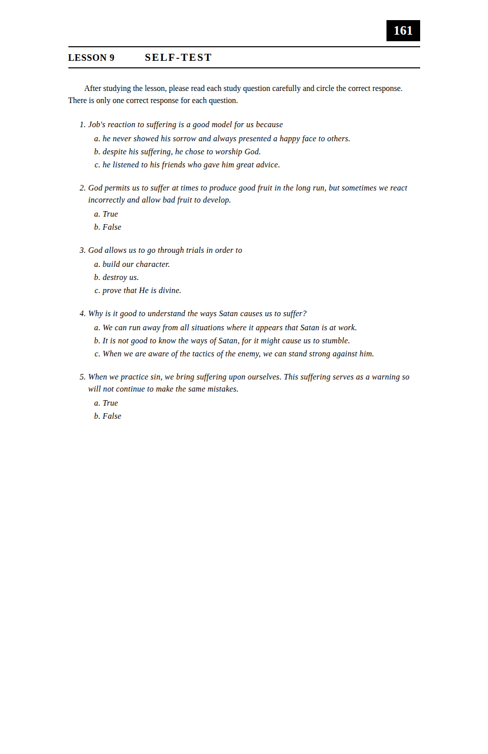161
LESSON 9 SELF-TEST
After studying the lesson, please read each study question carefully and circle the correct response. There is only one correct response for each question.
Job's reaction to suffering is a good model for us because
he never showed his sorrow and always presented a happy face to others.
despite his suffering, he chose to worship God.
he listened to his friends who gave him great advice.
God permits us to suffer at times to produce good fruit in the long run, but sometimes we react incorrectly and allow bad fruit to develop.
True
False
God allows us to go through trials in order to
build our character.
destroy us.
prove that He is divine.
Why is it good to understand the ways Satan causes us to suffer?
We can run away from all situations where it appears that Satan is at work.
It is not good to know the ways of Satan, for it might cause us to stumble.
When we are aware of the tactics of the enemy, we can stand strong against him.
When we practice sin, we bring suffering upon ourselves. This suffering serves as a warning so will not continue to make the same mistakes.
True
False